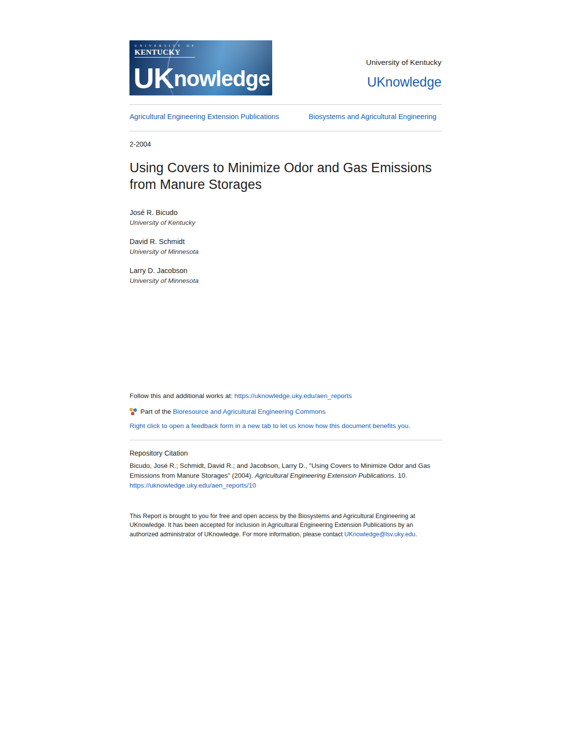U N I V E R S I T Y O F KENTUCKY
UKnowledge
University of Kentucky
UKnowledge
Agricultural Engineering Extension Publications
Biosystems and Agricultural Engineering
2-2004
Using Covers to Minimize Odor and Gas Emissions from Manure Storages
José R. Bicudo
University of Kentucky
David R. Schmidt
University of Minnesota
Larry D. Jacobson
University of Minnesota
Follow this and additional works at: https://uknowledge.uky.edu/aen_reports
Part of the Bioresource and Agricultural Engineering Commons
Right click to open a feedback form in a new tab to let us know how this document benefits you.
Repository Citation
Bicudo, José R.; Schmidt, David R.; and Jacobson, Larry D., "Using Covers to Minimize Odor and Gas Emissions from Manure Storages" (2004). Agricultural Engineering Extension Publications. 10.
https://uknowledge.uky.edu/aen_reports/10
This Report is brought to you for free and open access by the Biosystems and Agricultural Engineering at UKnowledge. It has been accepted for inclusion in Agricultural Engineering Extension Publications by an authorized administrator of UKnowledge. For more information, please contact UKnowledge@lsv.uky.edu.